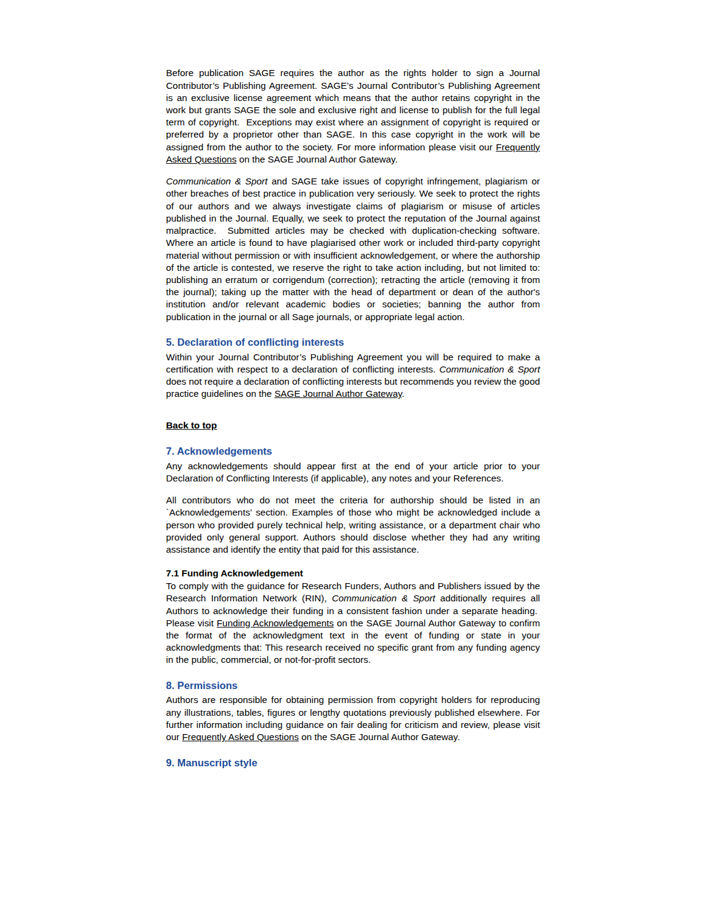Before publication SAGE requires the author as the rights holder to sign a Journal Contributor’s Publishing Agreement. SAGE’s Journal Contributor’s Publishing Agreement is an exclusive license agreement which means that the author retains copyright in the work but grants SAGE the sole and exclusive right and license to publish for the full legal term of copyright. Exceptions may exist where an assignment of copyright is required or preferred by a proprietor other than SAGE. In this case copyright in the work will be assigned from the author to the society. For more information please visit our Frequently Asked Questions on the SAGE Journal Author Gateway.
Communication & Sport and SAGE take issues of copyright infringement, plagiarism or other breaches of best practice in publication very seriously. We seek to protect the rights of our authors and we always investigate claims of plagiarism or misuse of articles published in the Journal. Equally, we seek to protect the reputation of the Journal against malpractice. Submitted articles may be checked with duplication-checking software. Where an article is found to have plagiarised other work or included third-party copyright material without permission or with insufficient acknowledgement, or where the authorship of the article is contested, we reserve the right to take action including, but not limited to: publishing an erratum or corrigendum (correction); retracting the article (removing it from the journal); taking up the matter with the head of department or dean of the author's institution and/or relevant academic bodies or societies; banning the author from publication in the journal or all Sage journals, or appropriate legal action.
5. Declaration of conflicting interests
Within your Journal Contributor’s Publishing Agreement you will be required to make a certification with respect to a declaration of conflicting interests. Communication & Sport does not require a declaration of conflicting interests but recommends you review the good practice guidelines on the SAGE Journal Author Gateway.
Back to top
7. Acknowledgements
Any acknowledgements should appear first at the end of your article prior to your Declaration of Conflicting Interests (if applicable), any notes and your References.
All contributors who do not meet the criteria for authorship should be listed in an `Acknowledgements’ section. Examples of those who might be acknowledged include a person who provided purely technical help, writing assistance, or a department chair who provided only general support. Authors should disclose whether they had any writing assistance and identify the entity that paid for this assistance.
7.1 Funding Acknowledgement
To comply with the guidance for Research Funders, Authors and Publishers issued by the Research Information Network (RIN), Communication & Sport additionally requires all Authors to acknowledge their funding in a consistent fashion under a separate heading. Please visit Funding Acknowledgements on the SAGE Journal Author Gateway to confirm the format of the acknowledgment text in the event of funding or state in your acknowledgments that: This research received no specific grant from any funding agency in the public, commercial, or not-for-profit sectors.
8. Permissions
Authors are responsible for obtaining permission from copyright holders for reproducing any illustrations, tables, figures or lengthy quotations previously published elsewhere. For further information including guidance on fair dealing for criticism and review, please visit our Frequently Asked Questions on the SAGE Journal Author Gateway.
9. Manuscript style